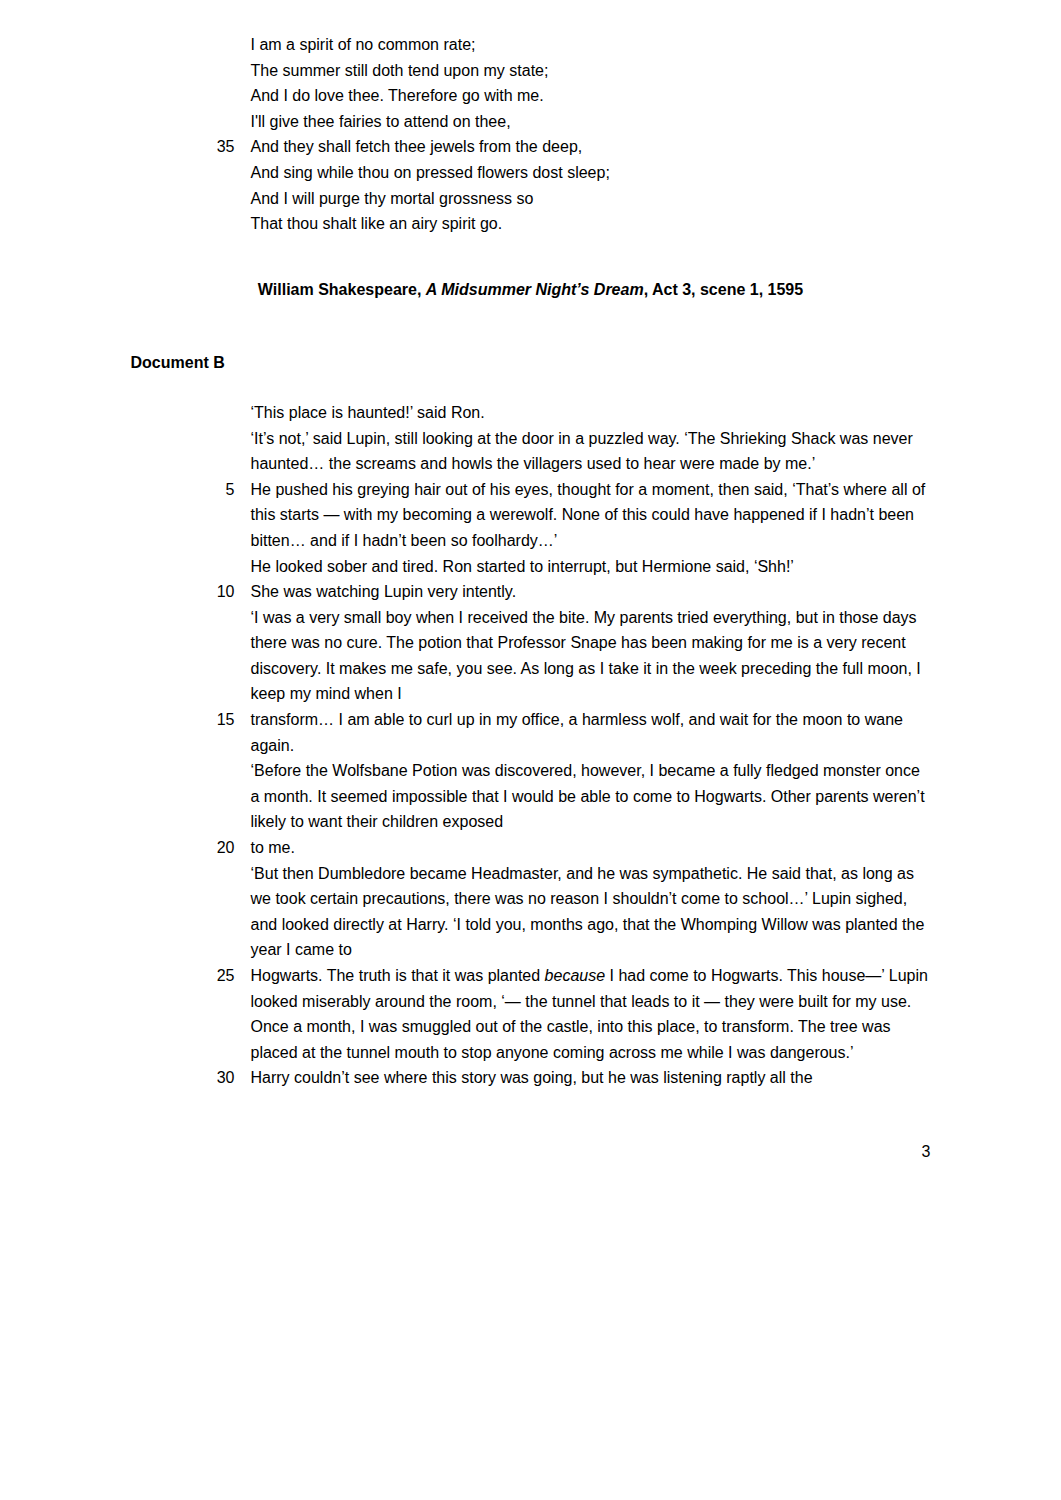I am a spirit of no common rate;
The summer still doth tend upon my state;
And I do love thee. Therefore go with me.
I'll give thee fairies to attend on thee,
35 And they shall fetch thee jewels from the deep,
And sing while thou on pressed flowers dost sleep;
And I will purge thy mortal grossness so
That thou shalt like an airy spirit go.
William Shakespeare, A Midsummer Night’s Dream, Act 3, scene 1, 1595
Document B
‘This place is haunted!’ said Ron.
‘It’s not,’ said Lupin, still looking at the door in a puzzled way. ‘The Shrieking Shack was never haunted… the screams and howls the villagers used to hear were made by me.’
5 He pushed his greying hair out of his eyes, thought for a moment, then said, ‘That’s where all of this starts — with my becoming a werewolf. None of this could have happened if I hadn’t been bitten… and if I hadn’t been so foolhardy…’
He looked sober and tired. Ron started to interrupt, but Hermione said, ‘Shh!’
10 She was watching Lupin very intently.
‘I was a very small boy when I received the bite. My parents tried everything, but in those days there was no cure. The potion that Professor Snape has been making for me is a very recent discovery. It makes me safe, you see. As long as I take it in the week preceding the full moon, I keep my mind when I
15 transform… I am able to curl up in my office, a harmless wolf, and wait for the moon to wane again.
‘Before the Wolfsbane Potion was discovered, however, I became a fully fledged monster once a month. It seemed impossible that I would be able to come to Hogwarts. Other parents weren’t likely to want their children exposed
20 to me.
‘But then Dumbledore became Headmaster, and he was sympathetic. He said that, as long as we took certain precautions, there was no reason I shouldn’t come to school…’ Lupin sighed, and looked directly at Harry. ‘I told you, months ago, that the Whomping Willow was planted the year I came to
25 Hogwarts. The truth is that it was planted because I had come to Hogwarts. This house—’ Lupin looked miserably around the room, ‘— the tunnel that leads to it — they were built for my use. Once a month, I was smuggled out of the castle, into this place, to transform. The tree was placed at the tunnel mouth to stop anyone coming across me while I was dangerous.’
30 Harry couldn’t see where this story was going, but he was listening raptly all the
3